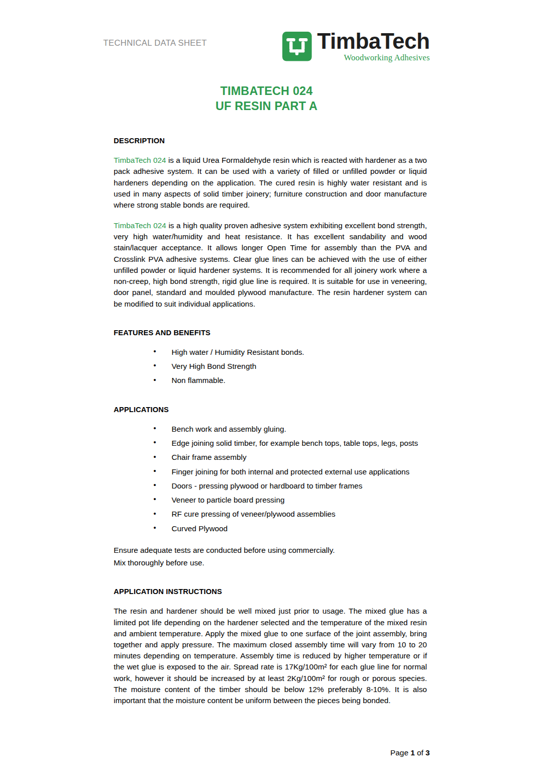TECHNICAL DATA SHEET
Timba Tech
Woodworking Adhesives
TIMBATECH 024
UF RESIN PART A
DESCRIPTION
TimbaTech 024 is a liquid Urea Formaldehyde resin which is reacted with hardener as a two pack adhesive system. It can be used with a variety of filled or unfilled powder or liquid hardeners depending on the application. The cured resin is highly water resistant and is used in many aspects of solid timber joinery; furniture construction and door manufacture where strong stable bonds are required.
TimbaTech 024 is a high quality proven adhesive system exhibiting excellent bond strength, very high water/humidity and heat resistance. It has excellent sandability and wood stain/lacquer acceptance. It allows longer Open Time for assembly than the PVA and Crosslink PVA adhesive systems. Clear glue lines can be achieved with the use of either unfilled powder or liquid hardener systems. It is recommended for all joinery work where a non-creep, high bond strength, rigid glue line is required. It is suitable for use in veneering, door panel, standard and moulded plywood manufacture. The resin hardener system can be modified to suit individual applications.
FEATURES AND BENEFITS
High water / Humidity Resistant bonds.
Very High Bond Strength
Non flammable.
APPLICATIONS
Bench work and assembly gluing.
Edge joining solid timber, for example bench tops, table tops, legs, posts
Chair frame assembly
Finger joining for both internal and protected external use applications
Doors - pressing plywood or hardboard to timber frames
Veneer to particle board pressing
RF cure pressing of veneer/plywood assemblies
Curved Plywood
Ensure adequate tests are conducted before using commercially.
Mix thoroughly before use.
APPLICATION INSTRUCTIONS
The resin and hardener should be well mixed just prior to usage. The mixed glue has a limited pot life depending on the hardener selected and the temperature of the mixed resin and ambient temperature. Apply the mixed glue to one surface of the joint assembly, bring together and apply pressure. The maximum closed assembly time will vary from 10 to 20 minutes depending on temperature. Assembly time is reduced by higher temperature or if the wet glue is exposed to the air. Spread rate is 17Kg/100m² for each glue line for normal work, however it should be increased by at least 2Kg/100m² for rough or porous species. The moisture content of the timber should be below 12% preferably 8-10%. It is also important that the moisture content be uniform between the pieces being bonded.
Page 1 of 3